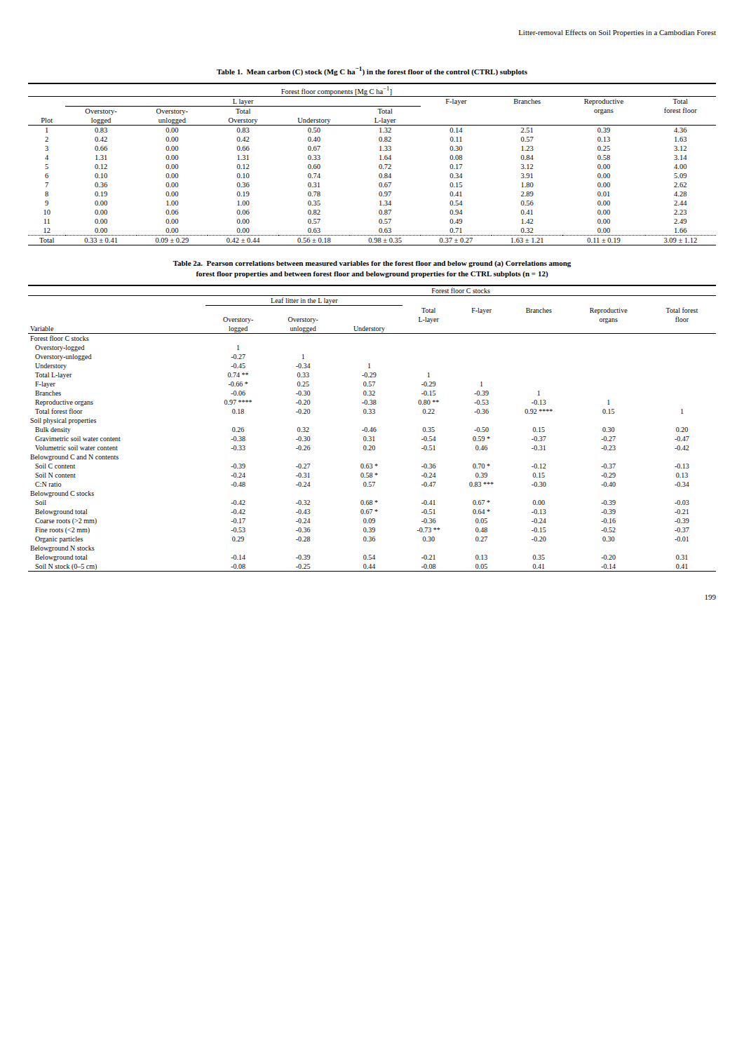Litter-removal Effects on Soil Properties in a Cambodian Forest
Table 1. Mean carbon (C) stock (Mg C ha−1) in the forest floor of the control (CTRL) subplots
| Forest floor components [Mg C ha −1 ] |
| | L layer | F-layer | Branches | Reproductive | Total |
| | Overstory- | Overstory- | Total | | Total | | | organs | forest floor |
| Plot | logged | unlogged | Overstory | Understory | L-layer | | | | |
| 1 | 0.83 | 0.00 | 0.83 | 0.50 | 1.32 | 0.14 | 2.51 | 0.39 | 4.36 |
| 2 | 0.42 | 0.00 | 0.42 | 0.40 | 0.82 | 0.11 | 0.57 | 0.13 | 1.63 |
| 3 | 0.66 | 0.00 | 0.66 | 0.67 | 1.33 | 0.30 | 1.23 | 0.25 | 3.12 |
| 4 | 1.31 | 0.00 | 1.31 | 0.33 | 1.64 | 0.08 | 0.84 | 0.58 | 3.14 |
| 5 | 0.12 | 0.00 | 0.12 | 0.60 | 0.72 | 0.17 | 3.12 | 0.00 | 4.00 |
| 6 | 0.10 | 0.00 | 0.10 | 0.74 | 0.84 | 0.34 | 3.91 | 0.00 | 5.09 |
| 7 | 0.36 | 0.00 | 0.36 | 0.31 | 0.67 | 0.15 | 1.80 | 0.00 | 2.62 |
| 8 | 0.19 | 0.00 | 0.19 | 0.78 | 0.97 | 0.41 | 2.89 | 0.01 | 4.28 |
| 9 | 0.00 | 1.00 | 1.00 | 0.35 | 1.34 | 0.54 | 0.56 | 0.00 | 2.44 |
| 10 | 0.00 | 0.06 | 0.06 | 0.82 | 0.87 | 0.94 | 0.41 | 0.00 | 2.23 |
| 11 | 0.00 | 0.00 | 0.00 | 0.57 | 0.57 | 0.49 | 1.42 | 0.00 | 2.49 |
| 12 | 0.00 | 0.00 | 0.00 | 0.63 | 0.63 | 0.71 | 0.32 | 0.00 | 1.66 |
| Total | 0.33 ± 0.41 | 0.09 ± 0.29 | 0.42 ± 0.44 | 0.56 ± 0.18 | 0.98 ± 0.35 | 0.37 ± 0.27 | 1.63 ± 1.21 | 0.11 ± 0.19 | 3.09 ± 1.12 |
Table 2a. Pearson correlations between measured variables for the forest floor and below ground (a) Correlations among
forest floor properties and between forest floor and belowground properties for the CTRL subplots (n = 12)
| | Forest floor C stocks |
| | Leaf litter in the L layer | | | | | |
| | | | | Total | F-layer | Branches | Reproductive | Total forest |
| | Overstory- | Overstory- | | L-layer | | | organs | floor |
| Variable | logged | unlogged | Understory | | | | | |
| Forest floor C stocks | | | | | | | | |
| Overstory-logged | 1 | | | | | | | |
| Overstory-unlogged | -0.27 | 1 | | | | | | |
| Understory | -0.45 | -0.34 | 1 | | | | | |
| Total L-layer | 0.74 ** | 0.33 | -0.29 | 1 | | | | |
| F-layer | -0.66 * | 0.25 | 0.57 | -0.29 | 1 | | | |
| Branches | -0.06 | -0.30 | 0.32 | -0.15 | -0.39 | 1 | | |
| Reproductive organs | 0.97 **** | -0.20 | -0.38 | 0.80 ** | -0.53 | -0.13 | 1 | |
| Total forest floor | 0.18 | -0.20 | 0.33 | 0.22 | -0.36 | 0.92 **** | 0.15 | 1 |
| Soil physical properties | | | | | | | | |
| Bulk density | 0.26 | 0.32 | -0.46 | 0.35 | -0.50 | 0.15 | 0.30 | 0.20 |
| Gravimetric soil water content | -0.38 | -0.30 | 0.31 | -0.54 | 0.59 * | -0.37 | -0.27 | -0.47 |
| Volumetric soil water content | -0.33 | -0.26 | 0.20 | -0.51 | 0.46 | -0.31 | -0.23 | -0.42 |
| Belowground C and N contents | | | | | | | | |
| Soil C content | -0.39 | -0.27 | 0.63 * | -0.36 | 0.70 * | -0.12 | -0.37 | -0.13 |
| Soil N content | -0.24 | -0.31 | 0.58 * | -0.24 | 0.39 | 0.15 | -0.29 | 0.13 |
| C:N ratio | -0.48 | -0.24 | 0.57 | -0.47 | 0.83 *** | -0.30 | -0.40 | -0.34 |
| Belowground C stocks | | | | | | | | |
| Soil | -0.42 | -0.32 | 0.68 * | -0.41 | 0.67 * | 0.00 | -0.39 | -0.03 |
| Belowground total | -0.42 | -0.43 | 0.67 * | -0.51 | 0.64 * | -0.13 | -0.39 | -0.21 |
| Coarse roots (>2 mm) | -0.17 | -0.24 | 0.09 | -0.36 | 0.05 | -0.24 | -0.16 | -0.39 |
| Fine roots (<2 mm) | -0.53 | -0.36 | 0.39 | -0.73 ** | 0.48 | -0.15 | -0.52 | -0.37 |
| Organic particles | 0.29 | -0.28 | 0.36 | 0.30 | 0.27 | -0.20 | 0.30 | -0.01 |
| Belowground N stocks | | | | | | | | |
| Belowground total | -0.14 | -0.39 | 0.54 | -0.21 | 0.13 | 0.35 | -0.20 | 0.31 |
| Soil N stock (0–5 cm) | -0.08 | -0.25 | 0.44 | -0.08 | 0.05 | 0.41 | -0.14 | 0.41 |
199